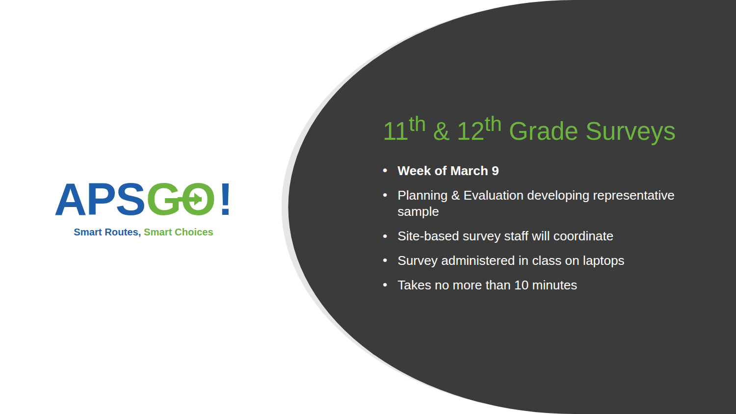APS GO!
Smart Routes, Smart Choices
11th & 12th Grade Surveys
Week of March 9
Planning & Evaluation developing representative sample
Site-based survey staff will coordinate
Survey administered in class on laptops
Takes no more than 10 minutes